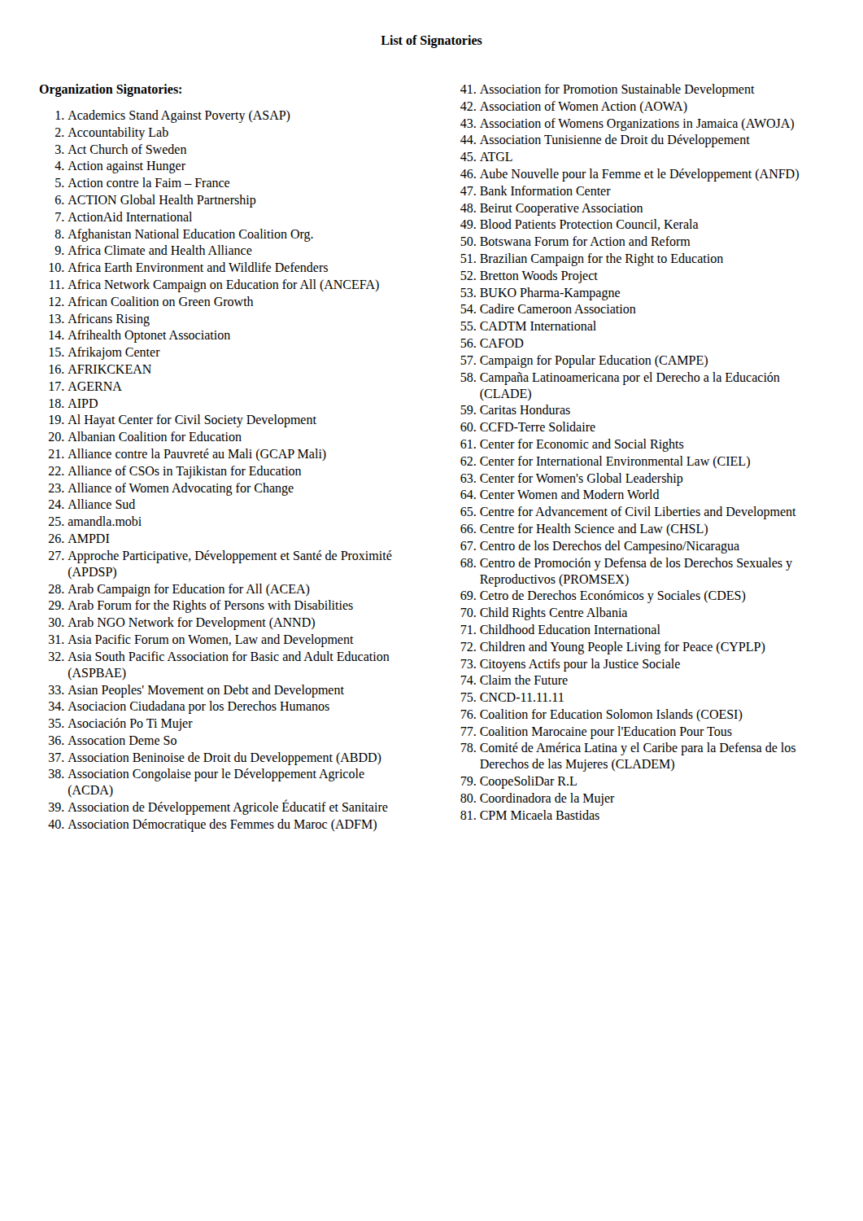List of Signatories
Organization Signatories:
Academics Stand Against Poverty (ASAP)
Accountability Lab
Act Church of Sweden
Action against Hunger
Action contre la Faim – France
ACTION Global Health Partnership
ActionAid International
Afghanistan National Education Coalition Org.
Africa Climate and Health Alliance
Africa Earth Environment and Wildlife Defenders
Africa Network Campaign on Education for All (ANCEFA)
African Coalition on Green Growth
Africans Rising
Afrihealth Optonet Association
Afrikajom Center
AFRIKCKEAN
AGERNA
AIPD
Al Hayat Center for Civil Society Development
Albanian Coalition for Education
Alliance contre la Pauvreté au Mali (GCAP Mali)
Alliance of CSOs in Tajikistan for Education
Alliance of Women Advocating for Change
Alliance Sud
amandla.mobi
AMPDI
Approche Participative, Développement et Santé de Proximité (APDSP)
Arab Campaign for Education for All (ACEA)
Arab Forum for the Rights of Persons with Disabilities
Arab NGO Network for Development (ANND)
Asia Pacific Forum on Women, Law and Development
Asia South Pacific Association for Basic and Adult Education (ASPBAE)
Asian Peoples' Movement on Debt and Development
Asociacion Ciudadana por los Derechos Humanos
Asociación Po Ti Mujer
Assocation Deme So
Association Beninoise de Droit du Developpement (ABDD)
Association Congolaise pour le Développement Agricole (ACDA)
Association de Développement Agricole Éducatif et Sanitaire
Association Démocratique des Femmes du Maroc (ADFM)
Association for Promotion Sustainable Development
Association of Women Action (AOWA)
Association of Womens Organizations in Jamaica (AWOJA)
Association Tunisienne de Droit du Développement
ATGL
Aube Nouvelle pour la Femme et le Développement (ANFD)
Bank Information Center
Beirut Cooperative Association
Blood Patients Protection Council, Kerala
Botswana Forum for Action and Reform
Brazilian Campaign for the Right to Education
Bretton Woods Project
BUKO Pharma-Kampagne
Cadire Cameroon Association
CADTM International
CAFOD
Campaign for Popular Education (CAMPE)
Campaña Latinoamericana por el Derecho a la Educación (CLADE)
Caritas Honduras
CCFD-Terre Solidaire
Center for Economic and Social Rights
Center for International Environmental Law (CIEL)
Center for Women's Global Leadership
Center Women and Modern World
Centre for Advancement of Civil Liberties and Development
Centre for Health Science and Law (CHSL)
Centro de los Derechos del Campesino/Nicaragua
Centro de Promoción y Defensa de los Derechos Sexuales y Reproductivos (PROMSEX)
Cetro de Derechos Económicos y Sociales (CDES)
Child Rights Centre Albania
Childhood Education International
Children and Young People Living for Peace (CYPLP)
Citoyens Actifs pour la Justice Sociale
Claim the Future
CNCD-11.11.11
Coalition for Education Solomon Islands (COESI)
Coalition Marocaine pour l'Education Pour Tous
Comité de América Latina y el Caribe para la Defensa de los Derechos de las Mujeres (CLADEM)
CoopeSoliDar R.L
Coordinadora de la Mujer
CPM Micaela Bastidas